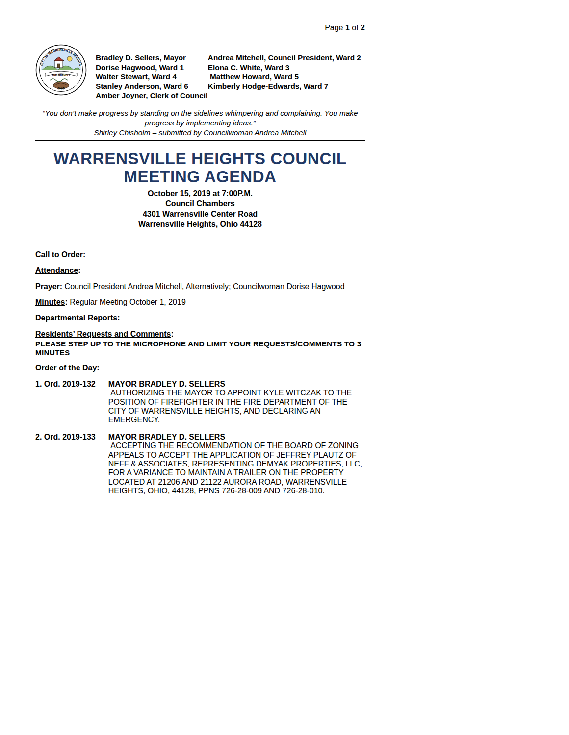Page 1 of 2
THE FRIENDLY CITY OF WARRENSVILLE HEIGHTS OHIO
| Bradley D. Sellers, Mayor | Andrea Mitchell, Council President, Ward 2 |
| Dorise Hagwood, Ward 1 | Elona C. White, Ward 3 |
| Walter Stewart, Ward 4 | Matthew Howard, Ward 5 |
| Stanley Anderson, Ward 6 | Kimberly Hodge-Edwards, Ward 7 |
| Amber Joyner, Clerk of Council |
“You don’t make progress by standing on the sidelines whimpering and complaining. You make progress by implementing ideas.”
Shirley Chisholm – submitted by Councilwoman Andrea Mitchell
WARRENSVILLE HEIGHTS COUNCIL MEETING AGENDA
October 15, 2019 at 7:00P.M.
Council Chambers
4301 Warrensville Center Road
Warrensville Heights, Ohio 44128
_______________________________________________________________________________
Call to Order:
Attendance:
Prayer: Council President Andrea Mitchell, Alternatively; Councilwoman Dorise Hagwood
Minutes: Regular Meeting October 1, 2019
Departmental Reports:
Residents’ Requests and Comments:
PLEASE STEP UP TO THE MICROPHONE AND LIMIT YOUR REQUESTS/COMMENTS TO 3 MINUTES
Order of the Day:
1. Ord. 2019-132 MAYOR BRADLEY D. SELLERS
AUTHORIZING THE MAYOR TO APPOINT KYLE WITCZAK TO THE POSITION OF FIREFIGHTER IN THE FIRE DEPARTMENT OF THE CITY OF WARRENSVILLE HEIGHTS, AND DECLARING AN EMERGENCY.
2. Ord. 2019-133 MAYOR BRADLEY D. SELLERS
ACCEPTING THE RECOMMENDATION OF THE BOARD OF ZONING APPEALS TO ACCEPT THE APPLICATION OF JEFFREY PLAUTZ OF NEFF & ASSOCIATES, REPRESENTING DEMYAK PROPERTIES, LLC, FOR A VARIANCE TO MAINTAIN A TRAILER ON THE PROPERTY LOCATED AT 21206 AND 21122 AURORA ROAD, WARRENSVILLE HEIGHTS, OHIO, 44128, PPNS 726-28-009 AND 726-28-010.